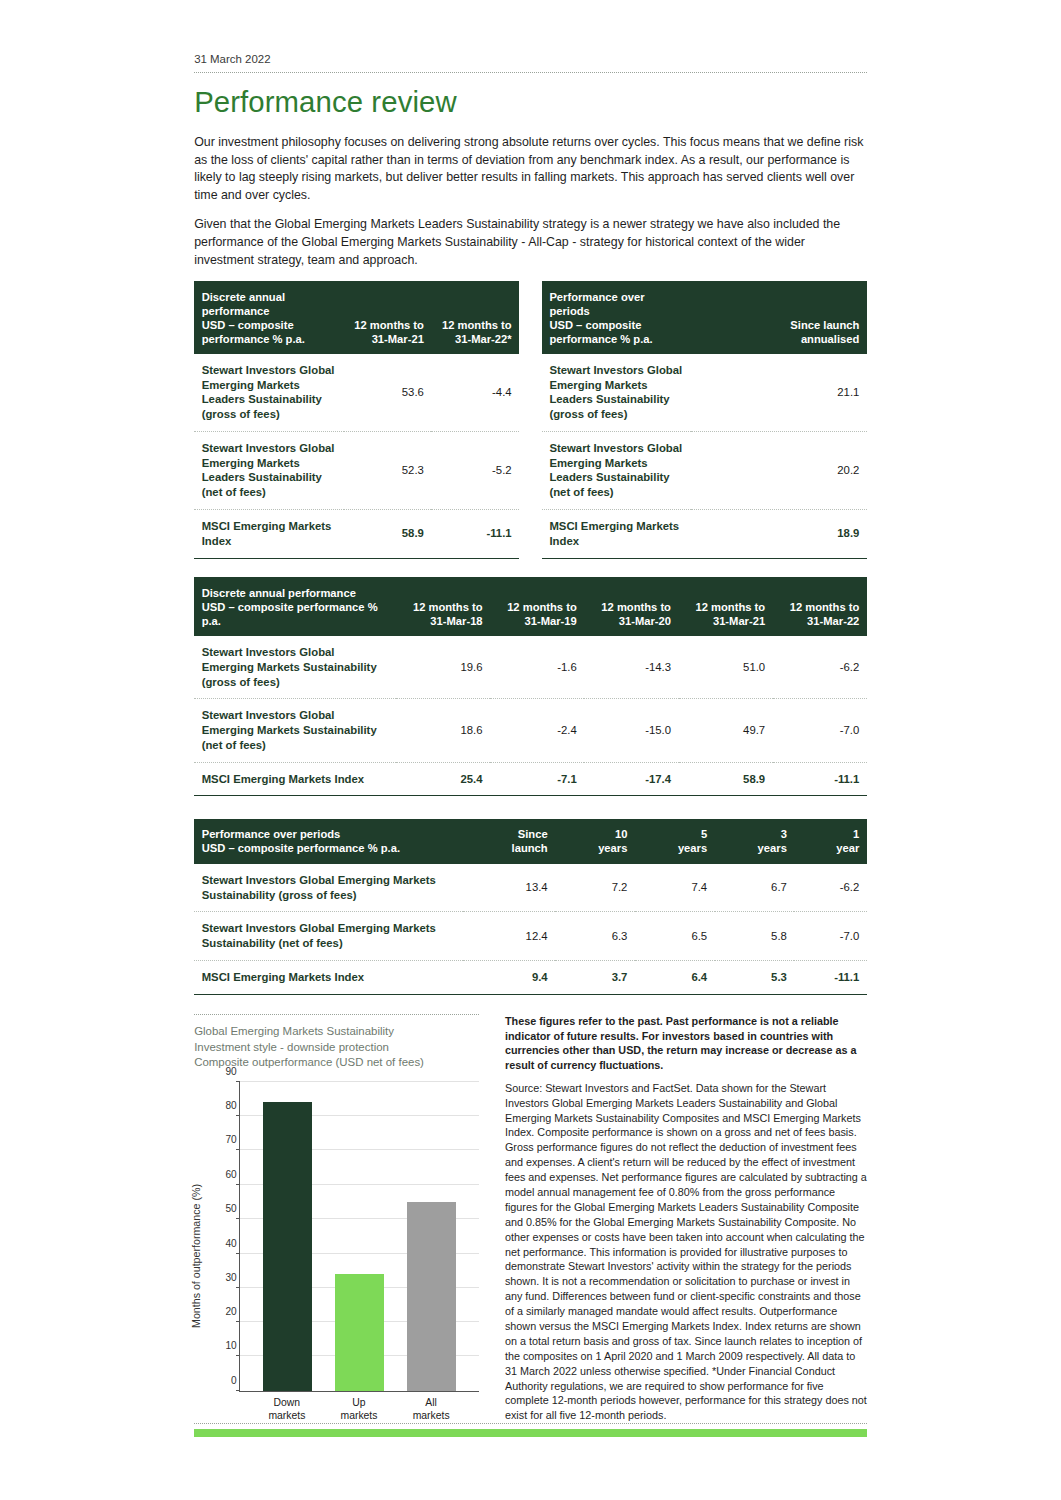31 March 2022
Performance review
Our investment philosophy focuses on delivering strong absolute returns over cycles. This focus means that we define risk as the loss of clients' capital rather than in terms of deviation from any benchmark index. As a result, our performance is likely to lag steeply rising markets, but deliver better results in falling markets. This approach has served clients well over time and over cycles.
Given that the Global Emerging Markets Leaders Sustainability strategy is a newer strategy we have also included the performance of the Global Emerging Markets Sustainability - All-Cap - strategy for historical context of the wider investment strategy, team and approach.
| Discrete annual performance USD – composite performance % p.a. | 12 months to 31-Mar-21 | 12 months to 31-Mar-22* |
| --- | --- | --- |
| Stewart Investors Global Emerging Markets Leaders Sustainability (gross of fees) | 53.6 | -4.4 |
| Stewart Investors Global Emerging Markets Leaders Sustainability (net of fees) | 52.3 | -5.2 |
| MSCI Emerging Markets Index | 58.9 | -11.1 |
| Performance over periods USD – composite performance % p.a. | Since launch annualised |
| --- | --- |
| Stewart Investors Global Emerging Markets Leaders Sustainability (gross of fees) | 21.1 |
| Stewart Investors Global Emerging Markets Leaders Sustainability (net of fees) | 20.2 |
| MSCI Emerging Markets Index | 18.9 |
| Discrete annual performance USD – composite performance % p.a. | 12 months to 31-Mar-18 | 12 months to 31-Mar-19 | 12 months to 31-Mar-20 | 12 months to 31-Mar-21 | 12 months to 31-Mar-22 |
| --- | --- | --- | --- | --- | --- |
| Stewart Investors Global Emerging Markets Sustainability (gross of fees) | 19.6 | -1.6 | -14.3 | 51.0 | -6.2 |
| Stewart Investors Global Emerging Markets Sustainability (net of fees) | 18.6 | -2.4 | -15.0 | 49.7 | -7.0 |
| MSCI Emerging Markets Index | 25.4 | -7.1 | -17.4 | 58.9 | -11.1 |
| Performance over periods USD – composite performance % p.a. | Since launch | 10 years | 5 years | 3 years | 1 year |
| --- | --- | --- | --- | --- | --- |
| Stewart Investors Global Emerging Markets Sustainability (gross of fees) | 13.4 | 7.2 | 7.4 | 6.7 | -6.2 |
| Stewart Investors Global Emerging Markets Sustainability (net of fees) | 12.4 | 6.3 | 6.5 | 5.8 | -7.0 |
| MSCI Emerging Markets Index | 9.4 | 3.7 | 6.4 | 5.3 | -11.1 |
Global Emerging Markets Sustainability
Investment style - downside protection
Composite outperformance (USD net of fees)
Months of outperformance (%)
90
80
70
60
50
40
30
20
10
0
Down
markets Up
markets All
markets
These figures refer to the past. Past performance is not a reliable indicator of future results. For investors based in countries with currencies other than USD, the return may increase or decrease as a result of currency fluctuations. Source: Stewart Investors and FactSet. Data shown for the Stewart Investors Global Emerging Markets Leaders Sustainability and Global Emerging Markets Sustainability Composites and MSCI Emerging Markets Index. Composite performance is shown on a gross and net of fees basis. Gross performance figures do not reflect the deduction of investment fees and expenses. A client's return will be reduced by the effect of investment fees and expenses. Net performance figures are calculated by subtracting a model annual management fee of 0.80% from the gross performance figures for the Global Emerging Markets Leaders Sustainability Composite and 0.85% for the Global Emerging Markets Sustainability Composite. No other expenses or costs have been taken into account when calculating the net performance. This information is provided for illustrative purposes to demonstrate Stewart Investors' activity within the strategy for the periods shown. It is not a recommendation or solicitation to purchase or invest in any fund. Differences between fund or client-specific constraints and those of a similarly managed mandate would affect results. Outperformance shown versus the MSCI Emerging Markets Index. Index returns are shown on a total return basis and gross of tax. Since launch relates to inception of the composites on 1 April 2020 and 1 March 2009 respectively. All data to 31 March 2022 unless otherwise specified. *Under Financial Conduct Authority regulations, we are required to show performance for five complete 12-month periods however, performance for this strategy does not exist for all five 12-month periods.